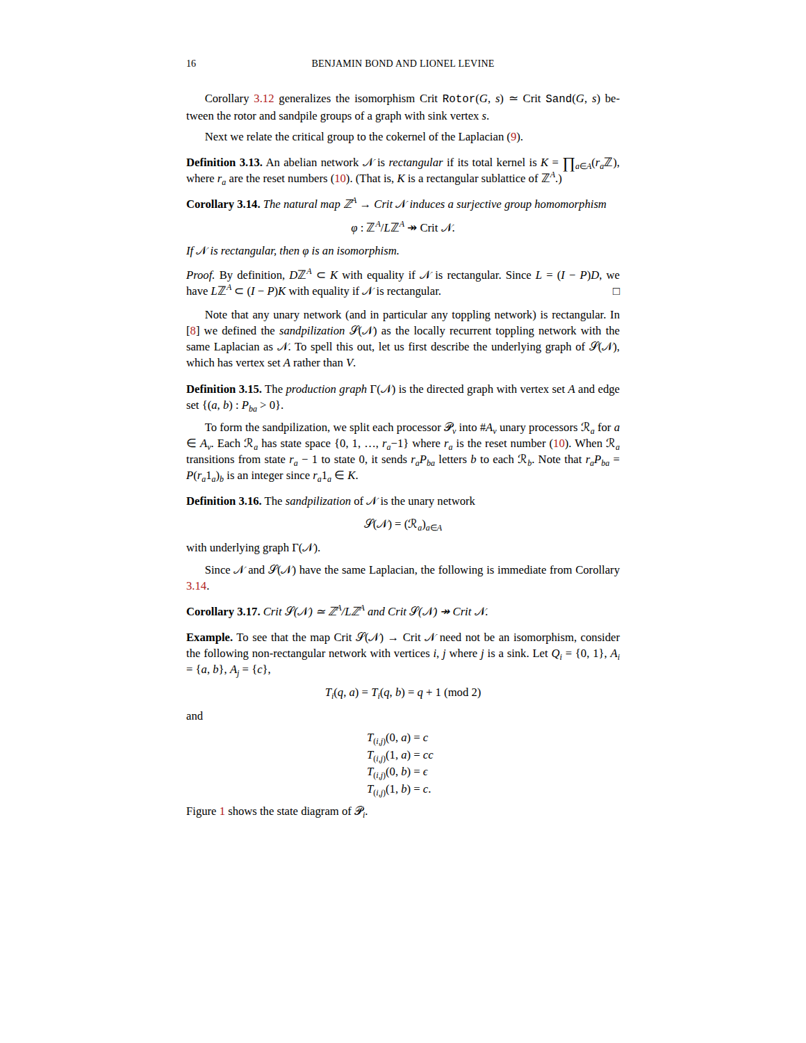16 BENJAMIN BOND AND LIONEL LEVINE
Corollary 3.12 generalizes the isomorphism Crit Rotor(G, s) ≃ Crit Sand(G, s) between the rotor and sandpile groups of a graph with sink vertex s.
Next we relate the critical group to the cokernel of the Laplacian (9).
Definition 3.13. An abelian network 𝒩 is rectangular if its total kernel is K = ∏a∈A(ra ℤ), where ra are the reset numbers (10). (That is, K is a rectangular sublattice of ℤA.)
Corollary 3.14. The natural map ℤA → Crit 𝒩 induces a surjective group homomorphism
φ : ℤA/LℤA ↠ Crit 𝒩.
If 𝒩 is rectangular, then φ is an isomorphism.
Proof. By definition, DℤA ⊂ K with equality if 𝒩 is rectangular. Since L = (I − P)D, we have LℤA ⊂ (I − P)K with equality if 𝒩 is rectangular. □
Note that any unary network (and in particular any toppling network) is rectangular. In [8] we defined the sandpilization 𝒮(𝒩) as the locally recurrent toppling network with the same Laplacian as 𝒩. To spell this out, let us first describe the underlying graph of 𝒮(𝒩), which has vertex set A rather than V.
Definition 3.15. The production graph Γ(𝒩) is the directed graph with vertex set A and edge set {(a, b) : Pba > 0}.
To form the sandpilization, we split each processor 𝒫v into #Av unary processors ℛa for a ∈ Av. Each ℛa has state space {0, 1, …, ra−1} where ra is the reset number (10). When ℛa transitions from state ra − 1 to state 0, it sends raPba letters b to each ℛb. Note that raPba = P(ra1a)b is an integer since ra1a ∈ K.
Definition 3.16. The sandpilization of 𝒩 is the unary network
𝒮(𝒩) = (ℛa)a∈A
with underlying graph Γ(𝒩).
Since 𝒩 and 𝒮(𝒩) have the same Laplacian, the following is immediate from Corollary 3.14.
Corollary 3.17. Crit 𝒮(𝒩) ≃ ℤA/LℤA and Crit 𝒮(𝒩) ↠ Crit 𝒩.
Example. To see that the map Crit 𝒮(𝒩) → Crit 𝒩 need not be an isomorphism, consider the following non-rectangular network with vertices i, j where j is a sink. Let Qi = {0, 1}, Ai = {a, b}, Aj = {c},
Ti(q, a) = Ti(q, b) = q + 1 (mod 2)
and
T(i,j)(0, a) = c T(i,j)(1, a) = cc T(i,j)(0, b) = ϵ T(i,j)(1, b) = c.
Figure 1 shows the state diagram of 𝒫i.